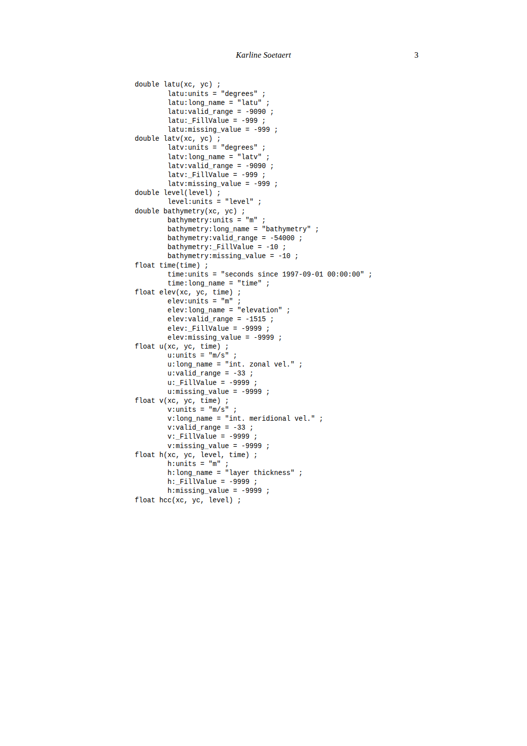Karline Soetaert 3
double latu(xc, yc) ;
        latu:units = "degrees" ;
        latu:long_name = "latu" ;
        latu:valid_range = -9090 ;
        latu:_FillValue = -999 ;
        latu:missing_value = -999 ;
double latv(xc, yc) ;
        latv:units = "degrees" ;
        latv:long_name = "latv" ;
        latv:valid_range = -9090 ;
        latv:_FillValue = -999 ;
        latv:missing_value = -999 ;
double level(level) ;
        level:units = "level" ;
double bathymetry(xc, yc) ;
        bathymetry:units = "m" ;
        bathymetry:long_name = "bathymetry" ;
        bathymetry:valid_range = -54000 ;
        bathymetry:_FillValue = -10 ;
        bathymetry:missing_value = -10 ;
float time(time) ;
        time:units = "seconds since 1997-09-01 00:00:00" ;
        time:long_name = "time" ;
float elev(xc, yc, time) ;
        elev:units = "m" ;
        elev:long_name = "elevation" ;
        elev:valid_range = -1515 ;
        elev:_FillValue = -9999 ;
        elev:missing_value = -9999 ;
float u(xc, yc, time) ;
        u:units = "m/s" ;
        u:long_name = "int. zonal vel." ;
        u:valid_range = -33 ;
        u:_FillValue = -9999 ;
        u:missing_value = -9999 ;
float v(xc, yc, time) ;
        v:units = "m/s" ;
        v:long_name = "int. meridional vel." ;
        v:valid_range = -33 ;
        v:_FillValue = -9999 ;
        v:missing_value = -9999 ;
float h(xc, yc, level, time) ;
        h:units = "m" ;
        h:long_name = "layer thickness" ;
        h:_FillValue = -9999 ;
        h:missing_value = -9999 ;
float hcc(xc, yc, level) ;